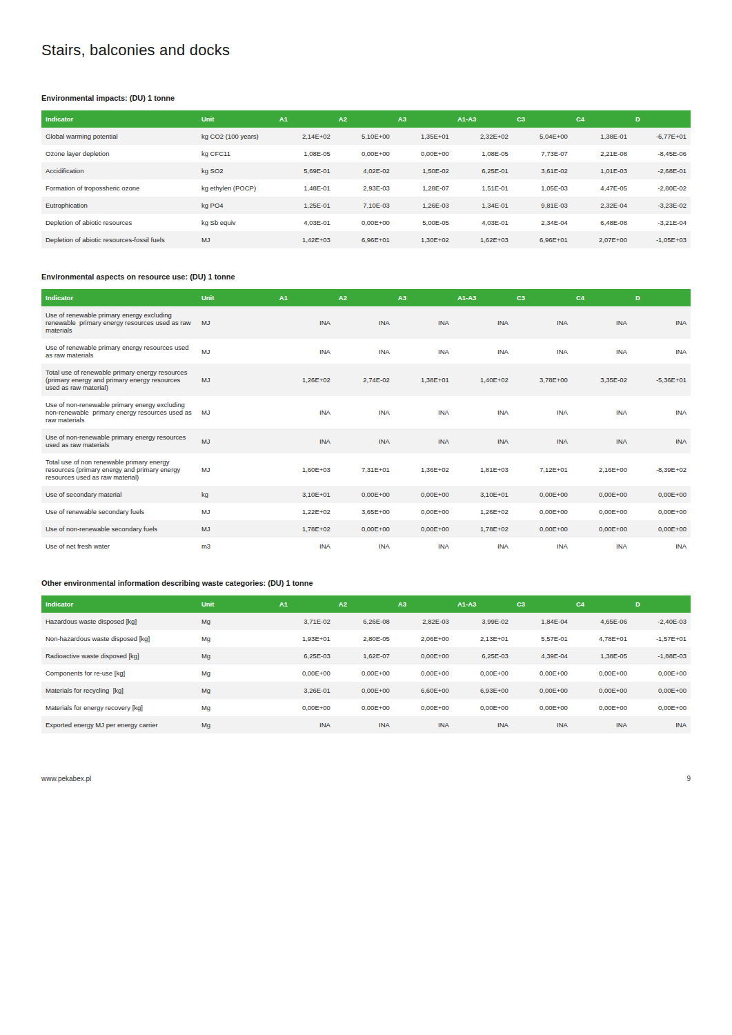Stairs, balconies and docks
Environmental impacts: (DU) 1 tonne
| Indicator | Unit | A1 | A2 | A3 | A1-A3 | C3 | C4 | D |
| --- | --- | --- | --- | --- | --- | --- | --- | --- |
| Global warming potential | kg CO2 (100 years) | 2,14E+02 | 5,10E+00 | 1,35E+01 | 2,32E+02 | 5,04E+00 | 1,38E-01 | -6,77E+01 |
| Ozone layer depletion | kg CFC11 | 1,08E-05 | 0,00E+00 | 0,00E+00 | 1,08E-05 | 7,73E-07 | 2,21E-08 | -8,45E-06 |
| Accidification | kg SO2 | 5,69E-01 | 4,02E-02 | 1,50E-02 | 6,25E-01 | 3,61E-02 | 1,01E-03 | -2,68E-01 |
| Formation of tropossheric ozone | kg ethylen (POCP) | 1,48E-01 | 2,93E-03 | 1,28E-07 | 1,51E-01 | 1,05E-03 | 4,47E-05 | -2,80E-02 |
| Eutrophication | kg PO4 | 1,25E-01 | 7,10E-03 | 1,26E-03 | 1,34E-01 | 9,81E-03 | 2,32E-04 | -3,23E-02 |
| Depletion of abiotic resources | kg Sb equiv | 4,03E-01 | 0,00E+00 | 5,00E-05 | 4,03E-01 | 2,34E-04 | 6,48E-08 | -3,21E-04 |
| Depletion of abiotic resources-fossil fuels | MJ | 1,42E+03 | 6,96E+01 | 1,30E+02 | 1,62E+03 | 6,96E+01 | 2,07E+00 | -1,05E+03 |
Environmental aspects on resource use: (DU) 1 tonne
| Indicator | Unit | A1 | A2 | A3 | A1-A3 | C3 | C4 | D |
| --- | --- | --- | --- | --- | --- | --- | --- | --- |
| Use of renewable primary energy excluding renewable primary energy resources used as raw materials | MJ | INA | INA | INA | INA | INA | INA | INA |
| Use of renewable primary energy resources used as raw materials | MJ | INA | INA | INA | INA | INA | INA | INA |
| Total use of renewable primary energy resources (primary energy and primary energy resources used as raw material) | MJ | 1,26E+02 | 2,74E-02 | 1,38E+01 | 1,40E+02 | 3,78E+00 | 3,35E-02 | -5,36E+01 |
| Use of non-renewable primary energy excluding non-renewable primary energy resources used as raw materials | MJ | INA | INA | INA | INA | INA | INA | INA |
| Use of non-renewable primary energy resources used as raw materials | MJ | INA | INA | INA | INA | INA | INA | INA |
| Total use of non renewable primary energy resources (primary energy and primary energy resources used as raw material) | MJ | 1,60E+03 | 7,31E+01 | 1,36E+02 | 1,81E+03 | 7,12E+01 | 2,16E+00 | -8,39E+02 |
| Use of secondary material | kg | 3,10E+01 | 0,00E+00 | 0,00E+00 | 3,10E+01 | 0,00E+00 | 0,00E+00 | 0,00E+00 |
| Use of renewable secondary fuels | MJ | 1,22E+02 | 3,65E+00 | 0,00E+00 | 1,26E+02 | 0,00E+00 | 0,00E+00 | 0,00E+00 |
| Use of non-renewable secondary fuels | MJ | 1,78E+02 | 0,00E+00 | 0,00E+00 | 1,78E+02 | 0,00E+00 | 0,00E+00 | 0,00E+00 |
| Use of net fresh water | m3 | INA | INA | INA | INA | INA | INA | INA |
Other environmental information describing waste categories: (DU) 1 tonne
| Indicator | Unit | A1 | A2 | A3 | A1-A3 | C3 | C4 | D |
| --- | --- | --- | --- | --- | --- | --- | --- | --- |
| Hazardous waste disposed [kg] | Mg | 3,71E-02 | 6,26E-08 | 2,82E-03 | 3,99E-02 | 1,84E-04 | 4,65E-06 | -2,40E-03 |
| Non-hazardous waste disposed [kg] | Mg | 1,93E+01 | 2,80E-05 | 2,06E+00 | 2,13E+01 | 5,57E-01 | 4,78E+01 | -1,57E+01 |
| Radioactive waste disposed [kg] | Mg | 6,25E-03 | 1,62E-07 | 0,00E+00 | 6,25E-03 | 4,39E-04 | 1,38E-05 | -1,88E-03 |
| Components for re-use [kg] | Mg | 0,00E+00 | 0,00E+00 | 0,00E+00 | 0,00E+00 | 0,00E+00 | 0,00E+00 | 0,00E+00 |
| Materials for recycling [kg] | Mg | 3,26E-01 | 0,00E+00 | 6,60E+00 | 6,93E+00 | 0,00E+00 | 0,00E+00 | 0,00E+00 |
| Materials for energy recovery [kg] | Mg | 0,00E+00 | 0,00E+00 | 0,00E+00 | 0,00E+00 | 0,00E+00 | 0,00E+00 | 0,00E+00 |
| Exported energy MJ per energy carrier | Mg | INA | INA | INA | INA | INA | INA | INA |
www.pekabex.pl 9